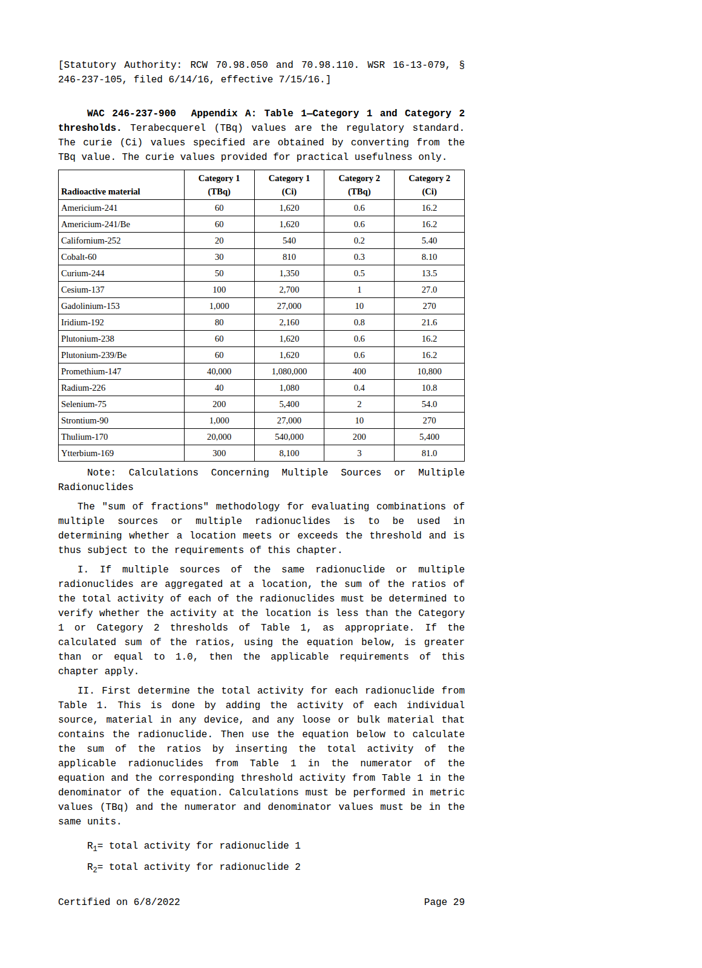[Statutory Authority: RCW 70.98.050 and 70.98.110. WSR 16-13-079, § 246-237-105, filed 6/14/16, effective 7/15/16.]
WAC 246-237-900 Appendix A: Table 1—Category 1 and Category 2 thresholds. Terabecquerel (TBq) values are the regulatory standard. The curie (Ci) values specified are obtained by converting from the TBq value. The curie values provided for practical usefulness only.
| Radioactive material | Category 1 (TBq) | Category 1 (Ci) | Category 2 (TBq) | Category 2 (Ci) |
| --- | --- | --- | --- | --- |
| Americium-241 | 60 | 1,620 | 0.6 | 16.2 |
| Americium-241/Be | 60 | 1,620 | 0.6 | 16.2 |
| Californium-252 | 20 | 540 | 0.2 | 5.40 |
| Cobalt-60 | 30 | 810 | 0.3 | 8.10 |
| Curium-244 | 50 | 1,350 | 0.5 | 13.5 |
| Cesium-137 | 100 | 2,700 | 1 | 27.0 |
| Gadolinium-153 | 1,000 | 27,000 | 10 | 270 |
| Iridium-192 | 80 | 2,160 | 0.8 | 21.6 |
| Plutonium-238 | 60 | 1,620 | 0.6 | 16.2 |
| Plutonium-239/Be | 60 | 1,620 | 0.6 | 16.2 |
| Promethium-147 | 40,000 | 1,080,000 | 400 | 10,800 |
| Radium-226 | 40 | 1,080 | 0.4 | 10.8 |
| Selenium-75 | 200 | 5,400 | 2 | 54.0 |
| Strontium-90 | 1,000 | 27,000 | 10 | 270 |
| Thulium-170 | 20,000 | 540,000 | 200 | 5,400 |
| Ytterbium-169 | 300 | 8,100 | 3 | 81.0 |
Note: Calculations Concerning Multiple Sources or Multiple Radionuclides
The "sum of fractions" methodology for evaluating combinations of multiple sources or multiple radionuclides is to be used in determining whether a location meets or exceeds the threshold and is thus subject to the requirements of this chapter.
I. If multiple sources of the same radionuclide or multiple radionuclides are aggregated at a location, the sum of the ratios of the total activity of each of the radionuclides must be determined to verify whether the activity at the location is less than the Category 1 or Category 2 thresholds of Table 1, as appropriate. If the calculated sum of the ratios, using the equation below, is greater than or equal to 1.0, then the applicable requirements of this chapter apply.
II. First determine the total activity for each radionuclide from Table 1. This is done by adding the activity of each individual source, material in any device, and any loose or bulk material that contains the radionuclide. Then use the equation below to calculate the sum of the ratios by inserting the total activity of the applicable radionuclides from Table 1 in the numerator of the equation and the corresponding threshold activity from Table 1 in the denominator of the equation. Calculations must be performed in metric values (TBq) and the numerator and denominator values must be in the same units.
R1= total activity for radionuclide 1
R2= total activity for radionuclide 2
Certified on 6/8/2022 Page 29